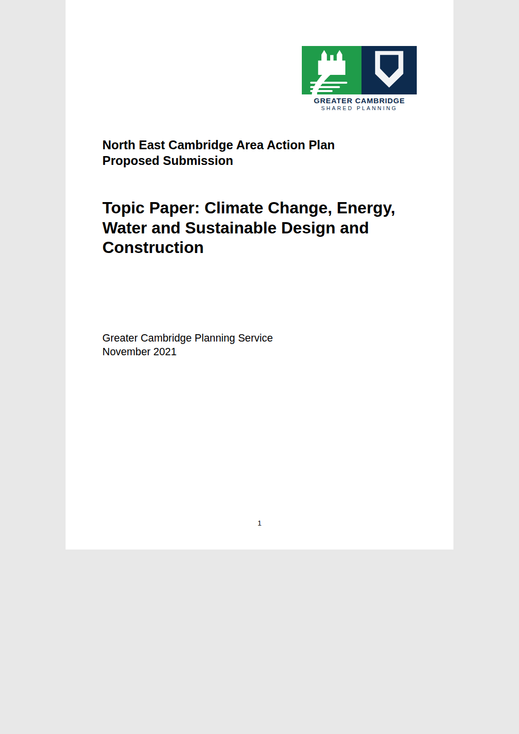GREATER CAMBRIDGE
SHARED PLANNING
North East Cambridge Area Action Plan
Proposed Submission
Topic Paper: Climate Change, Energy, Water and Sustainable Design and Construction
Greater Cambridge Planning Service
November 2021
1